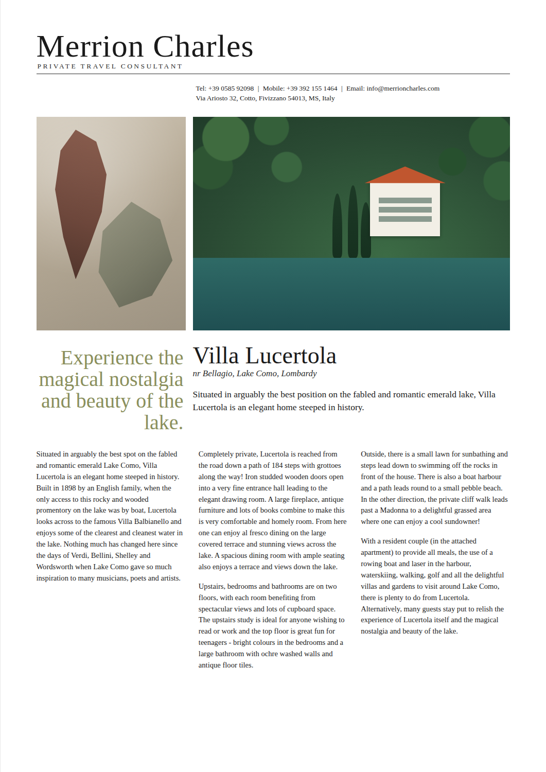Merrion Charles
Private Travel Consultant
Tel: +39 0585 92098 | Mobile: +39 392 155 1464 | Email: info@merrioncharles.com
Via Ariosto 32, Cotto, Fivizzano 54013, MS, Italy
Experience the magical nostalgia and beauty of the lake.
Villa Lucertola
nr Bellagio, Lake Como, Lombardy
Situated in arguably the best position on the fabled and romantic emerald lake, Villa Lucertola is an elegant home steeped in history.
Situated in arguably the best spot on the fabled and romantic emerald Lake Como, Villa Lucertola is an elegant home steeped in history. Built in 1898 by an English family, when the only access to this rocky and wooded promentory on the lake was by boat, Lucertola looks across to the famous Villa Balbianello and enjoys some of the clearest and cleanest water in the lake. Nothing much has changed here since the days of Verdi, Bellini, Shelley and Wordsworth when Lake Como gave so much inspiration to many musicians, poets and artists.
Completely private, Lucertola is reached from the road down a path of 184 steps with grottoes along the way! Iron studded wooden doors open into a very fine entrance hall leading to the elegant drawing room. A large fireplace, antique furniture and lots of books combine to make this is very comfortable and homely room. From here one can enjoy al fresco dining on the large covered terrace and stunning views across the lake. A spacious dining room with ample seating also enjoys a terrace and views down the lake.
Upstairs, bedrooms and bathrooms are on two floors, with each room benefiting from spectacular views and lots of cupboard space. The upstairs study is ideal for anyone wishing to read or work and the top floor is great fun for teenagers - bright colours in the bedrooms and a large bathroom with ochre washed walls and antique floor tiles.
Outside, there is a small lawn for sunbathing and steps lead down to swimming off the rocks in front of the house. There is also a boat harbour and a path leads round to a small pebble beach. In the other direction, the private cliff walk leads past a Madonna to a delightful grassed area where one can enjoy a cool sundowner!
With a resident couple (in the attached apartment) to provide all meals, the use of a rowing boat and laser in the harbour, waterskiing, walking, golf and all the delightful villas and gardens to visit around Lake Como, there is plenty to do from Lucertola. Alternatively, many guests stay put to relish the experience of Lucertola itself and the magical nostalgia and beauty of the lake.